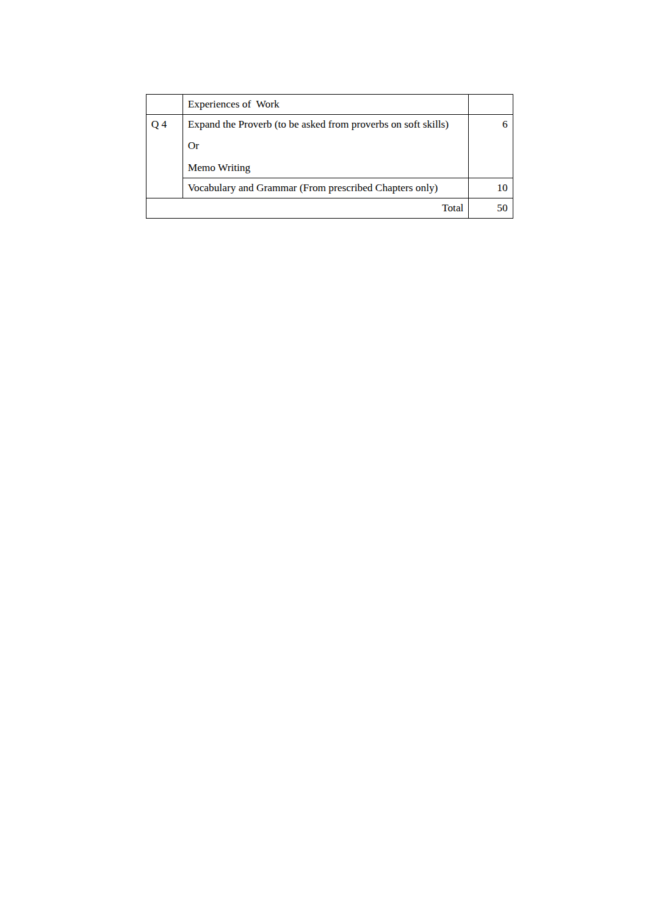| | Experiences of Work | |
| Q 4 | Expand the Proverb (to be asked from proverbs on soft skills) Or Memo Writing | 6 |
| Vocabulary and Grammar (From prescribed Chapters only) | 10 |
| | Total | 50 |